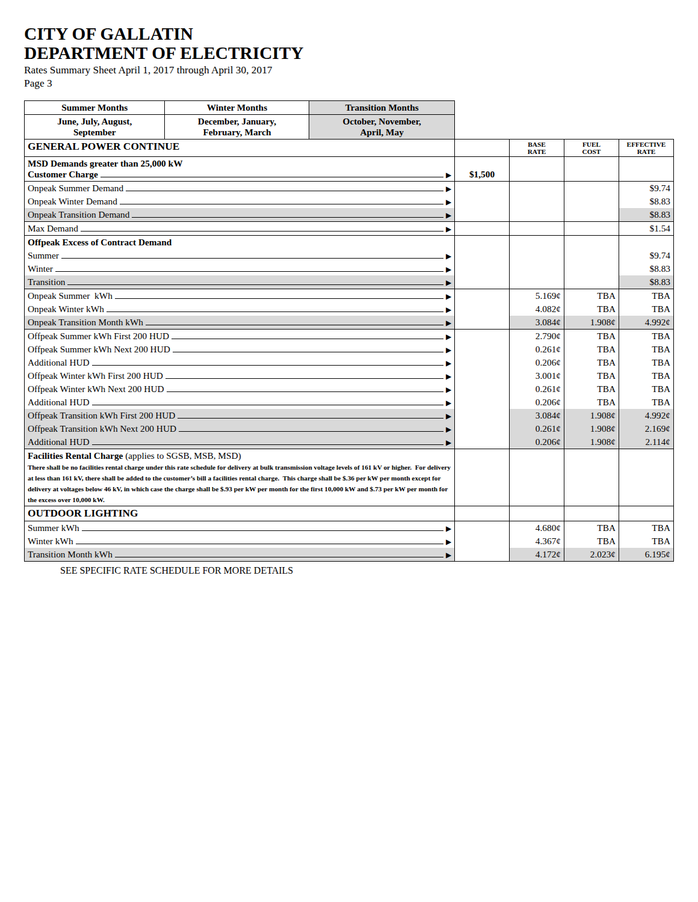CITY OF GALLATIN
DEPARTMENT OF ELECTRICITY
Rates Summary Sheet April 1, 2017 through April 30, 2017
Page 3
| Summer Months | Winter Months | Transition Months | | | | |
| June, July, August, September | December, January, February, March | October, November, April, May | | | | |
| GENERAL POWER CONTINUE | | BASE RATE | FUEL COST | EFFECTIVE RATE |
| MSD Demands greater than 25,000 kW Customer Charge | $1,500 | | | |
| Onpeak Summer Demand | | | | $9.74 |
| Onpeak Winter Demand | | | | $8.83 |
| Onpeak Transition Demand | | | | $8.83 |
| Max Demand | | | | $1.54 |
| Offpeak Excess of Contract Demand | | | | |
| Summer | | | | $9.74 |
| Winter | | | | $8.83 |
| Transition | | | | $8.83 |
| Onpeak Summer kWh | | 5.169¢ | TBA | TBA |
| Onpeak Winter kWh | | 4.082¢ | TBA | TBA |
| Onpeak Transition Month kWh | | 3.084¢ | 1.908¢ | 4.992¢ |
| Offpeak Summer kWh First 200 HUD | | 2.790¢ | TBA | TBA |
| Offpeak Summer kWh Next 200 HUD | | 0.261¢ | TBA | TBA |
| Additional HUD | | 0.206¢ | TBA | TBA |
| Offpeak Winter kWh First 200 HUD | | 3.001¢ | TBA | TBA |
| Offpeak Winter kWh Next 200 HUD | | 0.261¢ | TBA | TBA |
| Additional HUD | | 0.206¢ | TBA | TBA |
| Offpeak Transition kWh First 200 HUD | | 3.084¢ | 1.908¢ | 4.992¢ |
| Offpeak Transition kWh Next 200 HUD | | 0.261¢ | 1.908¢ | 2.169¢ |
| Additional HUD | | 0.206¢ | 1.908¢ | 2.114¢ |
| Facilities Rental Charge (applies to SGSB, MSB, MSD) There shall be no facilities rental charge under this rate schedule for delivery at bulk transmission voltage levels of 161 kV or higher. For delivery at less than 161 kV, there shall be added to the customer’s bill a facilities rental charge. This charge shall be $.36 per kW per month except for delivery at voltages below 46 kV, in which case the charge shall be $.93 per kW per month for the first 10,000 kW and $.73 per kW per month for the excess over 10,000 kW. | | | | |
| OUTDOOR LIGHTING | | | | |
| Summer kWh | | 4.680¢ | TBA | TBA |
| Winter kWh | | 4.367¢ | TBA | TBA |
| Transition Month kWh | | 4.172¢ | 2.023¢ | 6.195¢ |
SEE SPECIFIC RATE SCHEDULE FOR MORE DETAILS